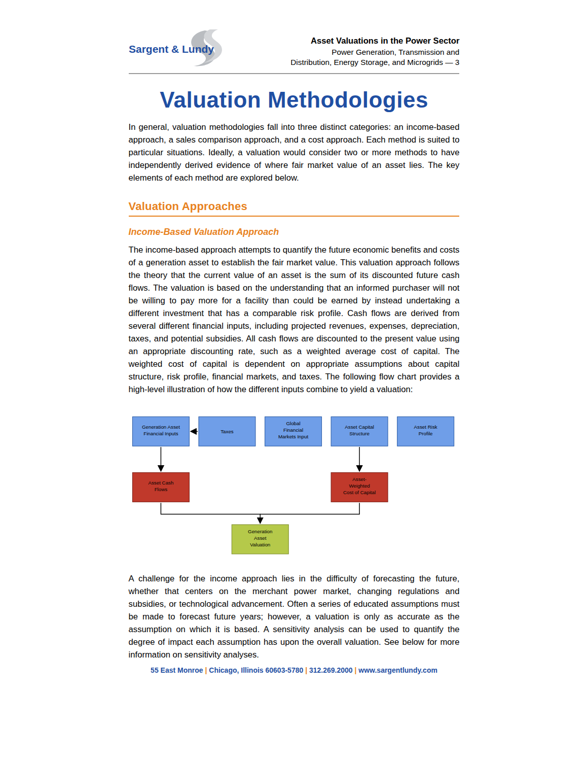Sargent & Lundy
Asset Valuations in the Power Sector
Power Generation, Transmission and
Distribution, Energy Storage, and Microgrids — 3
Valuation Methodologies
In general, valuation methodologies fall into three distinct categories: an income-based approach, a sales comparison approach, and a cost approach. Each method is suited to particular situations. Ideally, a valuation would consider two or more methods to have independently derived evidence of where fair market value of an asset lies. The key elements of each method are explored below.
Valuation Approaches
Income-Based Valuation Approach
The income-based approach attempts to quantify the future economic benefits and costs of a generation asset to establish the fair market value. This valuation approach follows the theory that the current value of an asset is the sum of its discounted future cash flows. The valuation is based on the understanding that an informed purchaser will not be willing to pay more for a facility than could be earned by instead undertaking a different investment that has a comparable risk profile. Cash flows are derived from several different financial inputs, including projected revenues, expenses, depreciation, taxes, and potential subsidies. All cash flows are discounted to the present value using an appropriate discounting rate, such as a weighted average cost of capital. The weighted cost of capital is dependent on appropriate assumptions about capital structure, risk profile, financial markets, and taxes. The following flow chart provides a high-level illustration of how the different inputs combine to yield a valuation:
Generation Asset Financial Inputs Taxes Global Financial Markets Input Asset Capital Structure Asset Risk Profile Asset Cash Flows Asset- Weighted Cost of Capital Generation Asset Valuation
A challenge for the income approach lies in the difficulty of forecasting the future, whether that centers on the merchant power market, changing regulations and subsidies, or technological advancement. Often a series of educated assumptions must be made to forecast future years; however, a valuation is only as accurate as the assumption on which it is based. A sensitivity analysis can be used to quantify the degree of impact each assumption has upon the overall valuation. See below for more information on sensitivity analyses.
55 East Monroe | Chicago, Illinois 60603-5780 | 312.269.2000 | www.sargentlundy.com